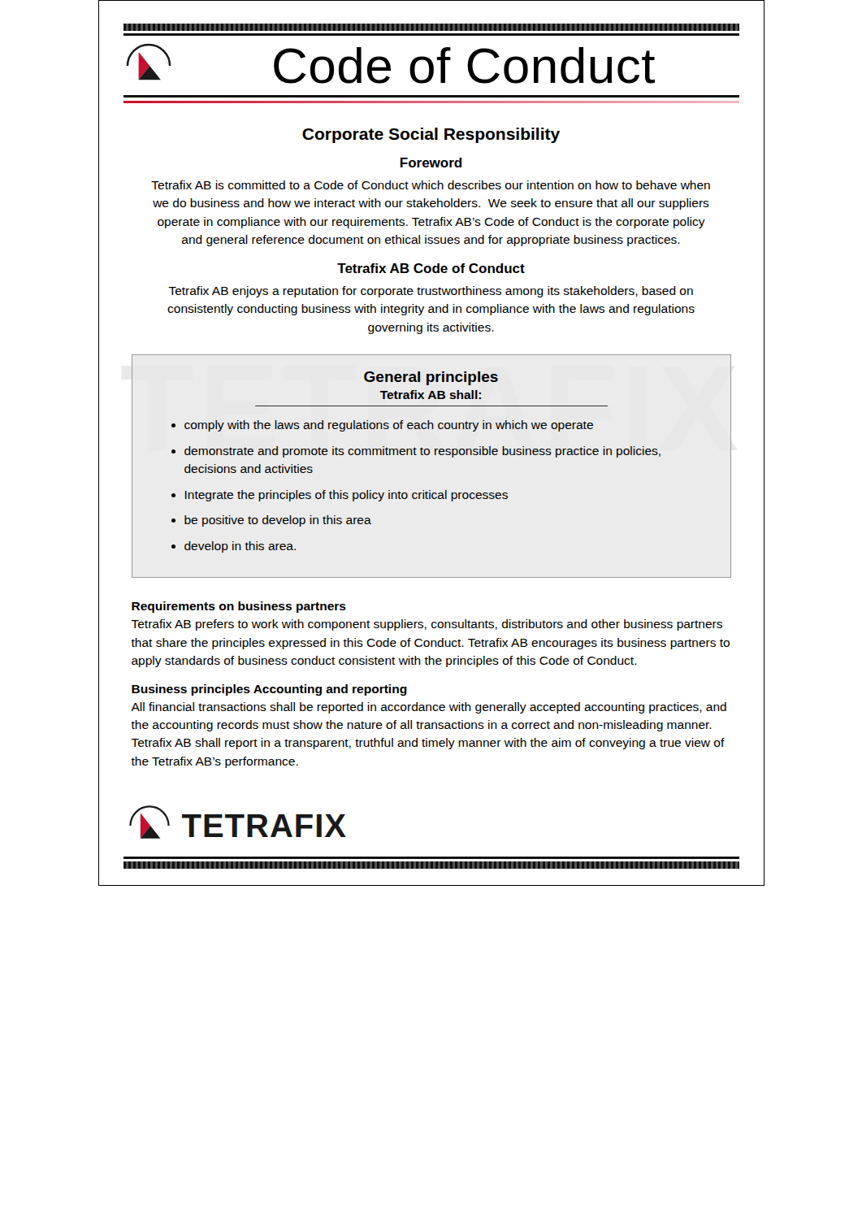TETRAFIX
Code of Conduct
Corporate Social Responsibility
Foreword
Tetrafix AB is committed to a Code of Conduct which describes our intention on how to behave when we do business and how we interact with our stakeholders. We seek to ensure that all our suppliers operate in compliance with our requirements. Tetrafix AB’s Code of Conduct is the corporate policy and general reference document on ethical issues and for appropriate business practices.
Tetrafix AB Code of Conduct
Tetrafix AB enjoys a reputation for corporate trustworthiness among its stakeholders, based on consistently conducting business with integrity and in compliance with the laws and regulations governing its activities.
General principles
Tetrafix AB shall:
comply with the laws and regulations of each country in which we operate
demonstrate and promote its commitment to responsible business practice in policies, decisions and activities
Integrate the principles of this policy into critical processes
be positive to develop in this area
develop in this area.
Requirements on business partners
Tetrafix AB prefers to work with component suppliers, consultants, distributors and other business partners that share the principles expressed in this Code of Conduct. Tetrafix AB encourages its business partners to apply standards of business conduct consistent with the principles of this Code of Conduct.
Business principles Accounting and reporting
All financial transactions shall be reported in accordance with generally accepted accounting practices, and the accounting records must show the nature of all transactions in a correct and non-misleading manner. Tetrafix AB shall report in a transparent, truthful and timely manner with the aim of conveying a true view of the Tetrafix AB’s performance.
TETRAFIX